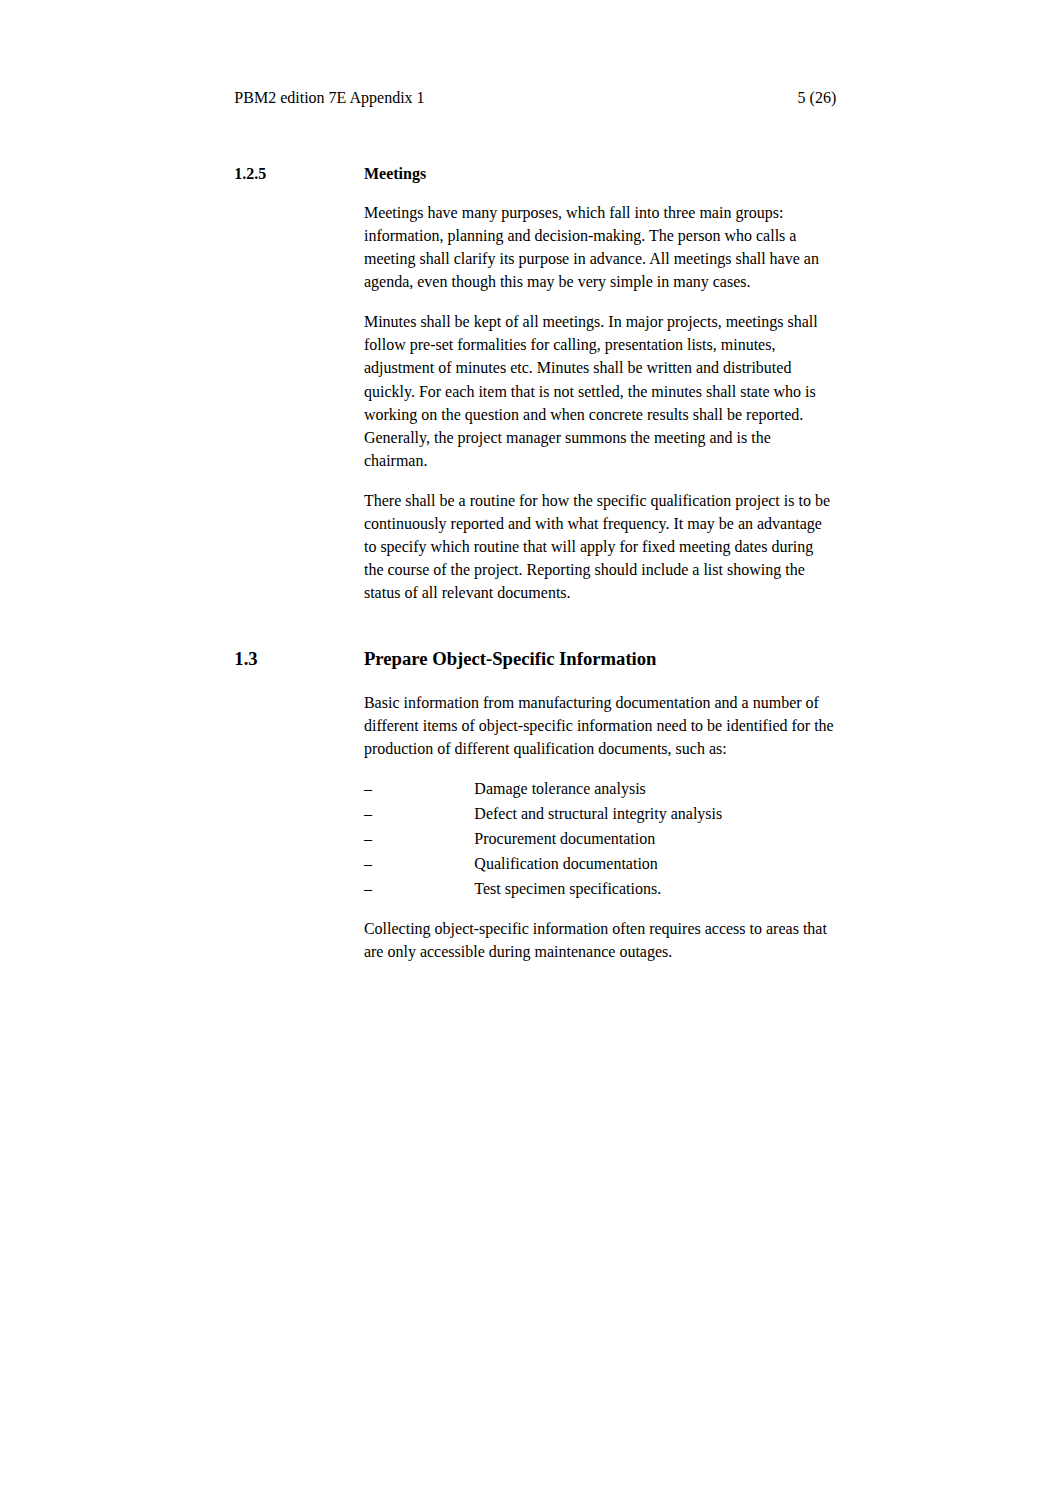PBM2 edition 7E Appendix 1
5 (26)
1.2.5
Meetings
Meetings have many purposes, which fall into three main groups: information, planning and decision-making. The person who calls a meeting shall clarify its purpose in advance. All meetings shall have an agenda, even though this may be very simple in many cases.
Minutes shall be kept of all meetings. In major projects, meetings shall follow pre-set formalities for calling, presentation lists, minutes, adjustment of minutes etc. Minutes shall be written and distributed quickly. For each item that is not settled, the minutes shall state who is working on the question and when concrete results shall be reported. Generally, the project manager summons the meeting and is the chairman.
There shall be a routine for how the specific qualification project is to be continuously reported and with what frequency. It may be an advantage to specify which routine that will apply for fixed meeting dates during the course of the project. Reporting should include a list showing the status of all relevant documents.
1.3
Prepare Object-Specific Information
Basic information from manufacturing documentation and a number of different items of object-specific information need to be identified for the production of different qualification documents, such as:
–Damage tolerance analysis
–Defect and structural integrity analysis
–Procurement documentation
–Qualification documentation
–Test specimen specifications.
Collecting object-specific information often requires access to areas that are only accessible during maintenance outages.